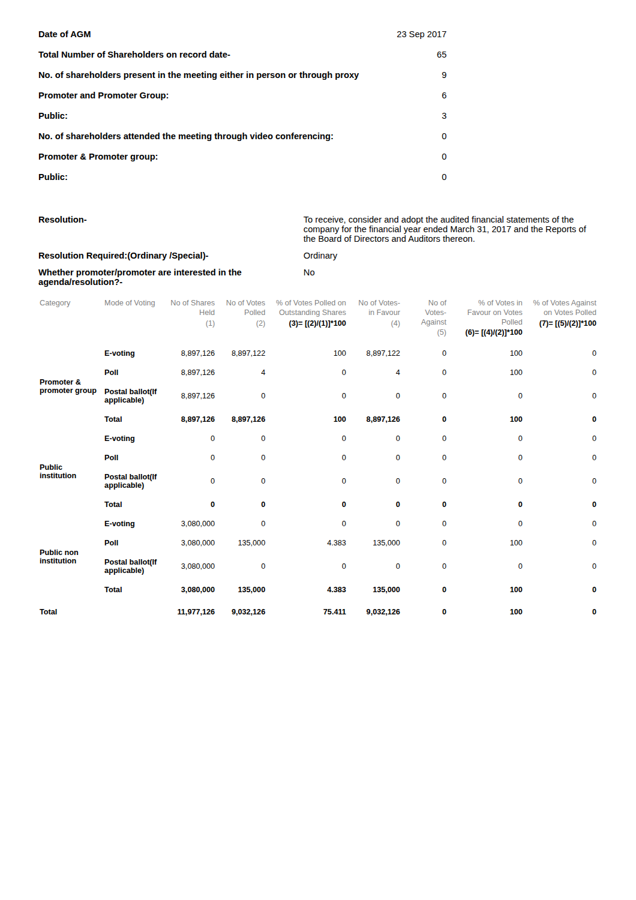| Date of AGM | 23 Sep 2017 | |
| Total Number of Shareholders on record date- | 65 | |
| No. of shareholders present in the meeting either in person or through proxy | 9 | |
| Promoter and Promoter Group: | 6 | |
| Public: | 3 | |
| No. of shareholders attended the meeting through video conferencing: | 0 | |
| Promoter & Promoter group: | 0 | |
| Public: | 0 | |
| Resolution- | To receive, consider and adopt the audited financial statements of the company for the financial year ended March 31, 2017 and the Reports of the Board of Directors and Auditors thereon. |
| Resolution Required:(Ordinary /Special)- | Ordinary |
| Whether promoter/promoter are interested in the agenda/resolution?- | No |
| Category | Mode of Voting | No of Shares Held (1) | No of Votes Polled (2) | % of Votes Polled on Outstanding Shares (3)= [(2)/(1)]*100 | No of Votes-in Favour (4) | No of Votes-Against (5) | % of Votes in Favour on Votes Polled (6)= [(4)/(2)]*100 | % of Votes Against on Votes Polled (7)= [(5)/(2)]*100 |
| --- | --- | --- | --- | --- | --- | --- | --- | --- |
| Promoter & promoter group | E-voting | 8,897,126 | 8,897,122 | 100 | 8,897,122 | 0 | 100 | 0 |
| Poll | 8,897,126 | 4 | 0 | 4 | 0 | 100 | 0 |
| Postal ballot(If applicable) | 8,897,126 | 0 | 0 | 0 | 0 | 0 | 0 |
| Total | 8,897,126 | 8,897,126 | 100 | 8,897,126 | 0 | 100 | 0 |
| Public institution | E-voting | 0 | 0 | 0 | 0 | 0 | 0 | 0 |
| Poll | 0 | 0 | 0 | 0 | 0 | 0 | 0 |
| Postal ballot(If applicable) | 0 | 0 | 0 | 0 | 0 | 0 | 0 |
| Total | 0 | 0 | 0 | 0 | 0 | 0 | 0 |
| Public non institution | E-voting | 3,080,000 | 0 | 0 | 0 | 0 | 0 | 0 |
| Poll | 3,080,000 | 135,000 | 4.383 | 135,000 | 0 | 100 | 0 |
| Postal ballot(If applicable) | 3,080,000 | 0 | 0 | 0 | 0 | 0 | 0 |
| Total | 3,080,000 | 135,000 | 4.383 | 135,000 | 0 | 100 | 0 |
| Total | | 11,977,126 | 9,032,126 | 75.411 | 9,032,126 | 0 | 100 | 0 |